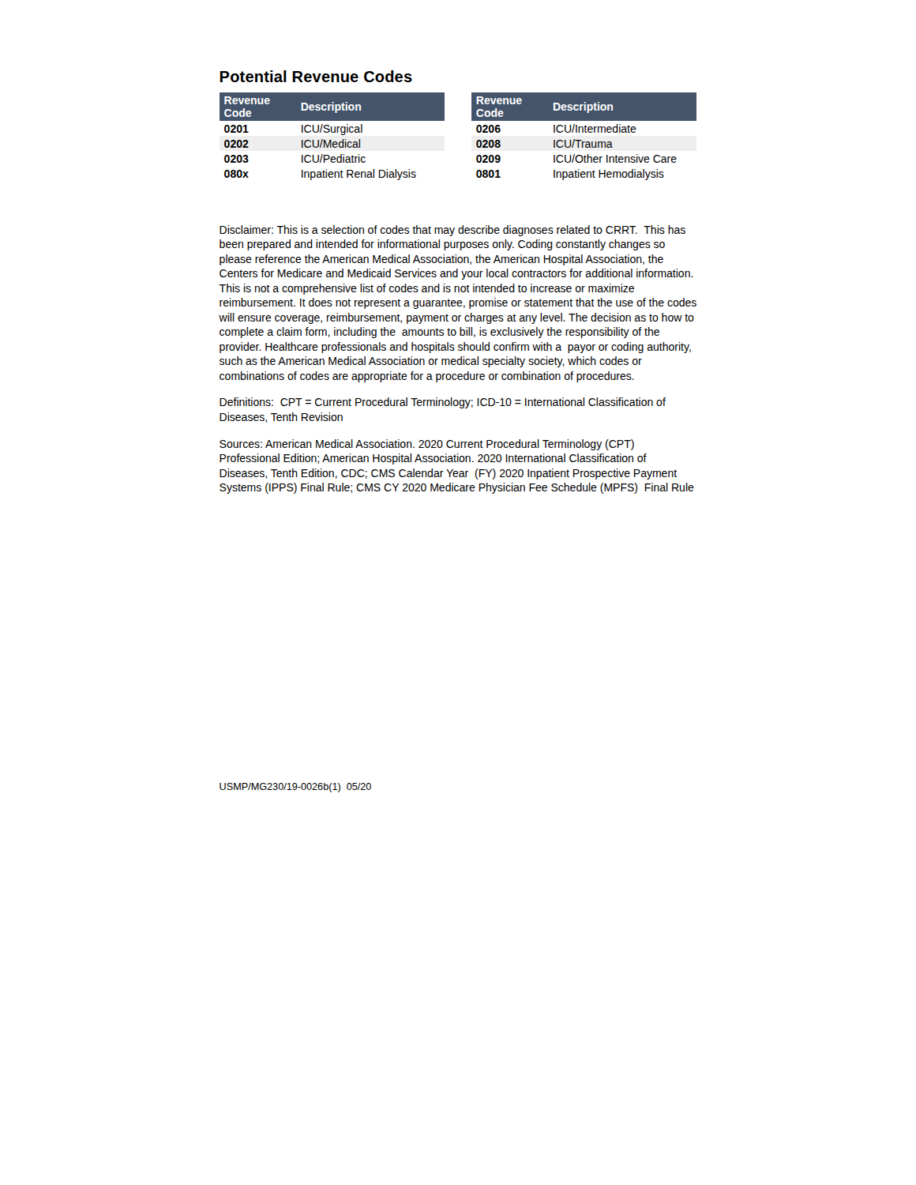Potential Revenue Codes
| Revenue Code | Description |
| --- | --- |
| 0201 | ICU/Surgical |
| 0202 | ICU/Medical |
| 0203 | ICU/Pediatric |
| 080x | Inpatient Renal Dialysis |
| Revenue Code | Description |
| --- | --- |
| 0206 | ICU/Intermediate |
| 0208 | ICU/Trauma |
| 0209 | ICU/Other Intensive Care |
| 0801 | Inpatient Hemodialysis |
Disclaimer: This is a selection of codes that may describe diagnoses related to CRRT. This has been prepared and intended for informational purposes only. Coding constantly changes so please reference the American Medical Association, the American Hospital Association, the Centers for Medicare and Medicaid Services and your local contractors for additional information. This is not a comprehensive list of codes and is not intended to increase or maximize reimbursement. It does not represent a guarantee, promise or statement that the use of the codes will ensure coverage, reimbursement, payment or charges at any level. The decision as to how to complete a claim form, including the amounts to bill, is exclusively the responsibility of the provider. Healthcare professionals and hospitals should confirm with a payor or coding authority, such as the American Medical Association or medical specialty society, which codes or combinations of codes are appropriate for a procedure or combination of procedures.
Definitions: CPT = Current Procedural Terminology; ICD-10 = International Classification of Diseases, Tenth Revision
Sources: American Medical Association. 2020 Current Procedural Terminology (CPT) Professional Edition; American Hospital Association. 2020 International Classification of Diseases, Tenth Edition, CDC; CMS Calendar Year (FY) 2020 Inpatient Prospective Payment Systems (IPPS) Final Rule; CMS CY 2020 Medicare Physician Fee Schedule (MPFS) Final Rule
USMP/MG230/19-0026b(1) 05/20